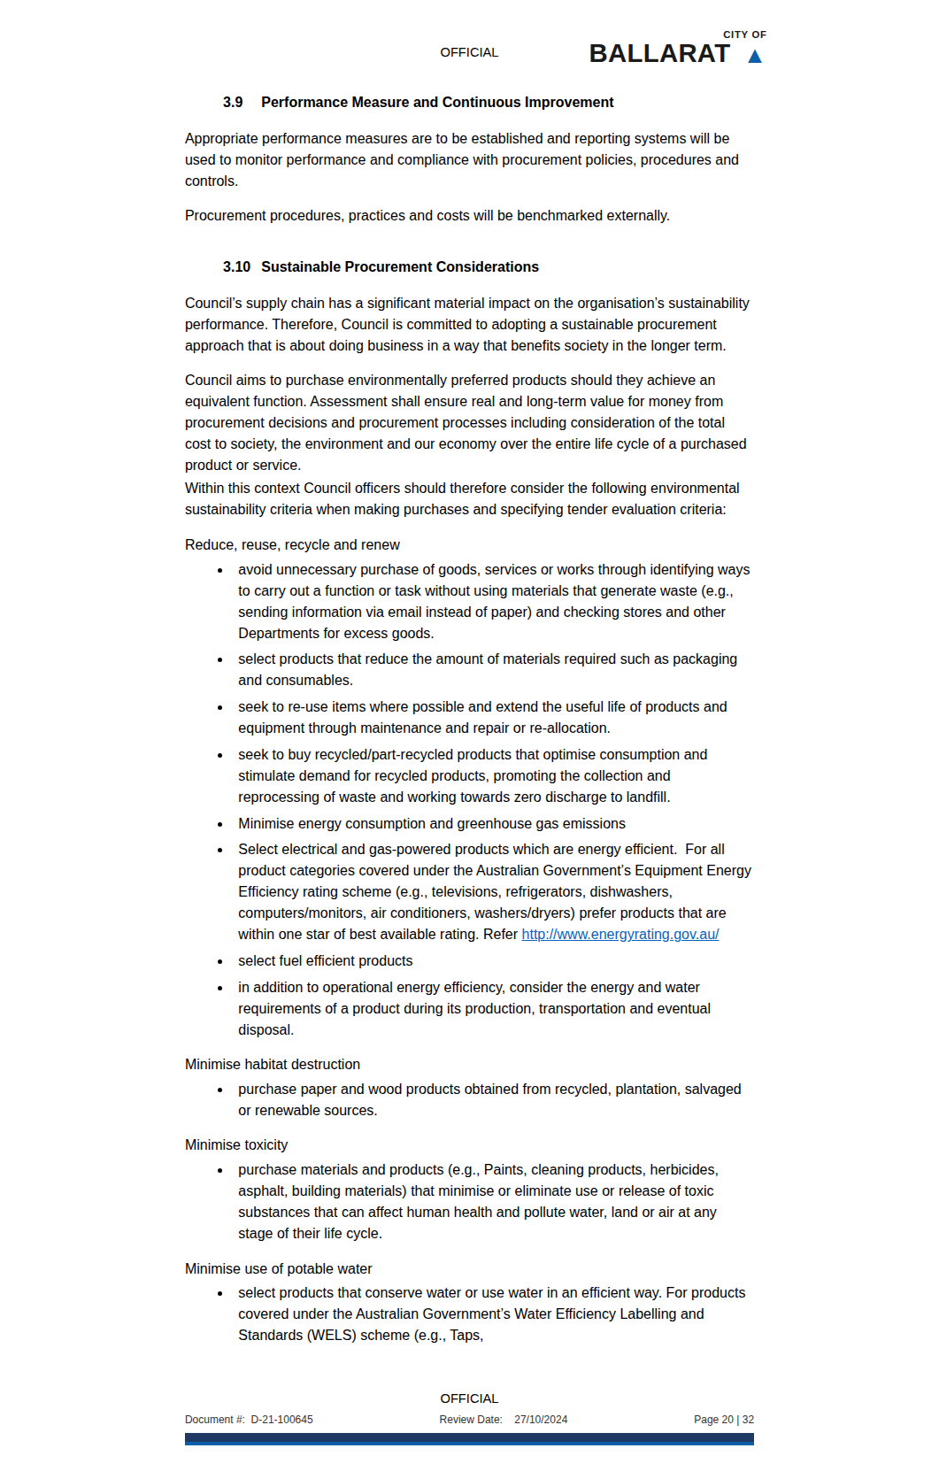OFFICIAL
CITY OF
BALLARAT ▲
3.9 Performance Measure and Continuous Improvement
Appropriate performance measures are to be established and reporting systems will be used to monitor performance and compliance with procurement policies, procedures and controls.
Procurement procedures, practices and costs will be benchmarked externally.
3.10 Sustainable Procurement Considerations
Council’s supply chain has a significant material impact on the organisation’s sustainability performance. Therefore, Council is committed to adopting a sustainable procurement approach that is about doing business in a way that benefits society in the longer term.
Council aims to purchase environmentally preferred products should they achieve an equivalent function. Assessment shall ensure real and long-term value for money from procurement decisions and procurement processes including consideration of the total cost to society, the environment and our economy over the entire life cycle of a purchased product or service.
Within this context Council officers should therefore consider the following environmental sustainability criteria when making purchases and specifying tender evaluation criteria:
Reduce, reuse, recycle and renew
avoid unnecessary purchase of goods, services or works through identifying ways to carry out a function or task without using materials that generate waste (e.g., sending information via email instead of paper) and checking stores and other Departments for excess goods.
select products that reduce the amount of materials required such as packaging and consumables.
seek to re-use items where possible and extend the useful life of products and equipment through maintenance and repair or re-allocation.
seek to buy recycled/part-recycled products that optimise consumption and stimulate demand for recycled products, promoting the collection and reprocessing of waste and working towards zero discharge to landfill.
Minimise energy consumption and greenhouse gas emissions
Select electrical and gas-powered products which are energy efficient. For all product categories covered under the Australian Government’s Equipment Energy Efficiency rating scheme (e.g., televisions, refrigerators, dishwashers, computers/monitors, air conditioners, washers/dryers) prefer products that are within one star of best available rating. Refer http://www.energyrating.gov.au/
select fuel efficient products
in addition to operational energy efficiency, consider the energy and water requirements of a product during its production, transportation and eventual disposal.
Minimise habitat destruction
purchase paper and wood products obtained from recycled, plantation, salvaged or renewable sources.
Minimise toxicity
purchase materials and products (e.g., Paints, cleaning products, herbicides, asphalt, building materials) that minimise or eliminate use or release of toxic substances that can affect human health and pollute water, land or air at any stage of their life cycle.
Minimise use of potable water
select products that conserve water or use water in an efficient way. For products covered under the Australian Government’s Water Efficiency Labelling and Standards (WELS) scheme (e.g., Taps,
OFFICIAL
Document #: D-21-100645 Review Date: 27/10/2024 Page 20 | 32